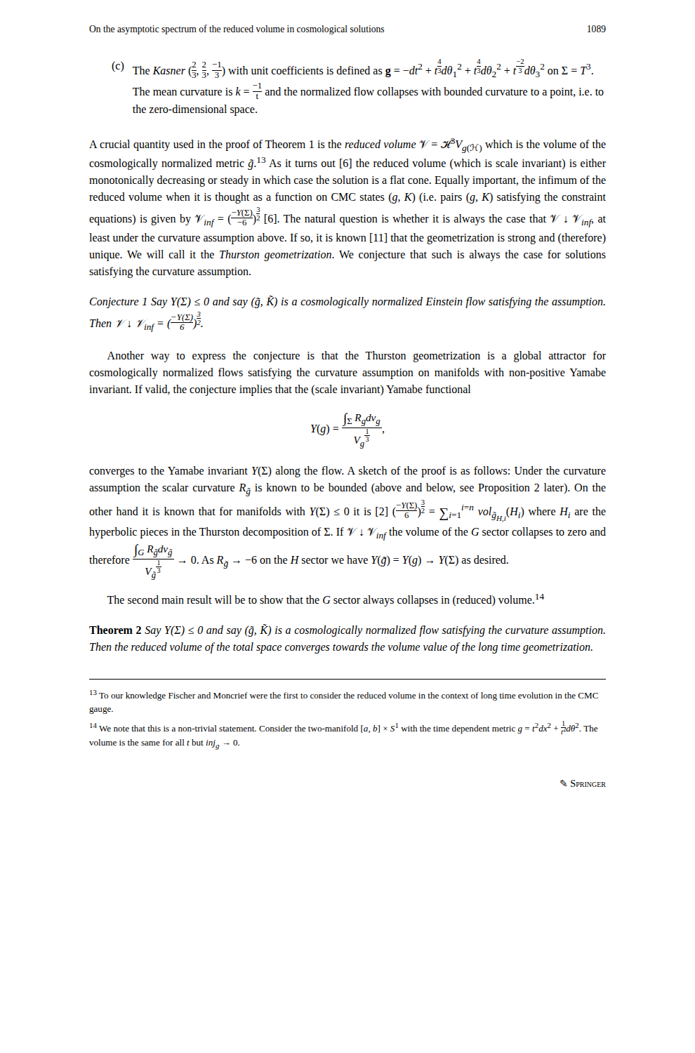On the asymptotic spectrum of the reduced volume in cosmological solutions 1089
(c) The Kasner (23, 23, −13) with unit coefficients is defined as g = −dt2 + t43dθ12 + t43dθ22 + t−23dθ32 on Σ = T3. The mean curvature is k = −1 t and the normalized flow collapses with bounded curvature to a point, i.e. to the zero-dimensional space.
A crucial quantity used in the proof of Theorem 1 is the reduced volume 𝒱 = ℋ3Vg(ℋ) which is the volume of the cosmologically normalized metric g̃.13 As it turns out [6] the reduced volume (which is scale invariant) is either monotonically decreasing or steady in which case the solution is a flat cone. Equally important, the infimum of the reduced volume when it is thought as a function on CMC states (g, K) (i.e. pairs (g, K) satisfying the constraint equations) is given by 𝒱inf = (−Y(Σ)−6)32 [6]. The natural question is whether it is always the case that 𝒱 ↓ 𝒱inf, at least under the curvature assumption above. If so, it is known [11] that the geometrization is strong and (therefore) unique. We will call it the Thurston geometrization. We conjecture that such is always the case for solutions satisfying the curvature assumption.
Conjecture 1 Say Y(Σ) ≤ 0 and say (g̃, K̃) is a cosmologically normalized Einstein flow satisfying the assumption. Then 𝒱 ↓ 𝒱inf = (−Y(Σ) 6)32.
Another way to express the conjecture is that the Thurston geometrization is a global attractor for cosmologically normalized flows satisfying the curvature assumption on manifolds with non-positive Yamabe invariant. If valid, the conjecture implies that the (scale invariant) Yamabe functional
Y(g) = ∫Σ Rgdvg Vg13,
converges to the Yamabe invariant Y(Σ) along the flow. A sketch of the proof is as follows: Under the curvature assumption the scalar curvature Rg̃ is known to be bounded (above and below, see Proposition 2 later). On the other hand it is known that for manifolds with Y(Σ) ≤ 0 it is [2] (−Y(Σ) 6)32 = ∑i=1i=n volg̃H,i(Hi) where Hi are the hyperbolic pieces in the Thurston decomposition of Σ. If 𝒱 ↓ 𝒱inf the volume of the G sector collapses to zero and therefore ∫G Rg̃dvg̃Vg̃13 → 0. As Rg̃ → −6 on the H sector we have Y(g̃) = Y(g) → Y(Σ) as desired.
The second main result will be to show that the G sector always collapses in (reduced) volume.14
Theorem 2 Say Y(Σ) ≤ 0 and say (g̃, K̃) is a cosmologically normalized flow satisfying the curvature assumption. Then the reduced volume of the total space converges towards the volume value of the long time geometrization.
13 To our knowledge Fischer and Moncrief were the first to consider the reduced volume in the context of long time evolution in the CMC gauge.
14 We note that this is a non-trivial statement. Consider the two-manifold [a, b] × S1 with the time dependent metric g = t2dx2 + 1 t2 dθ2. The volume is the same for all t but injg → 0.
✎ Springer